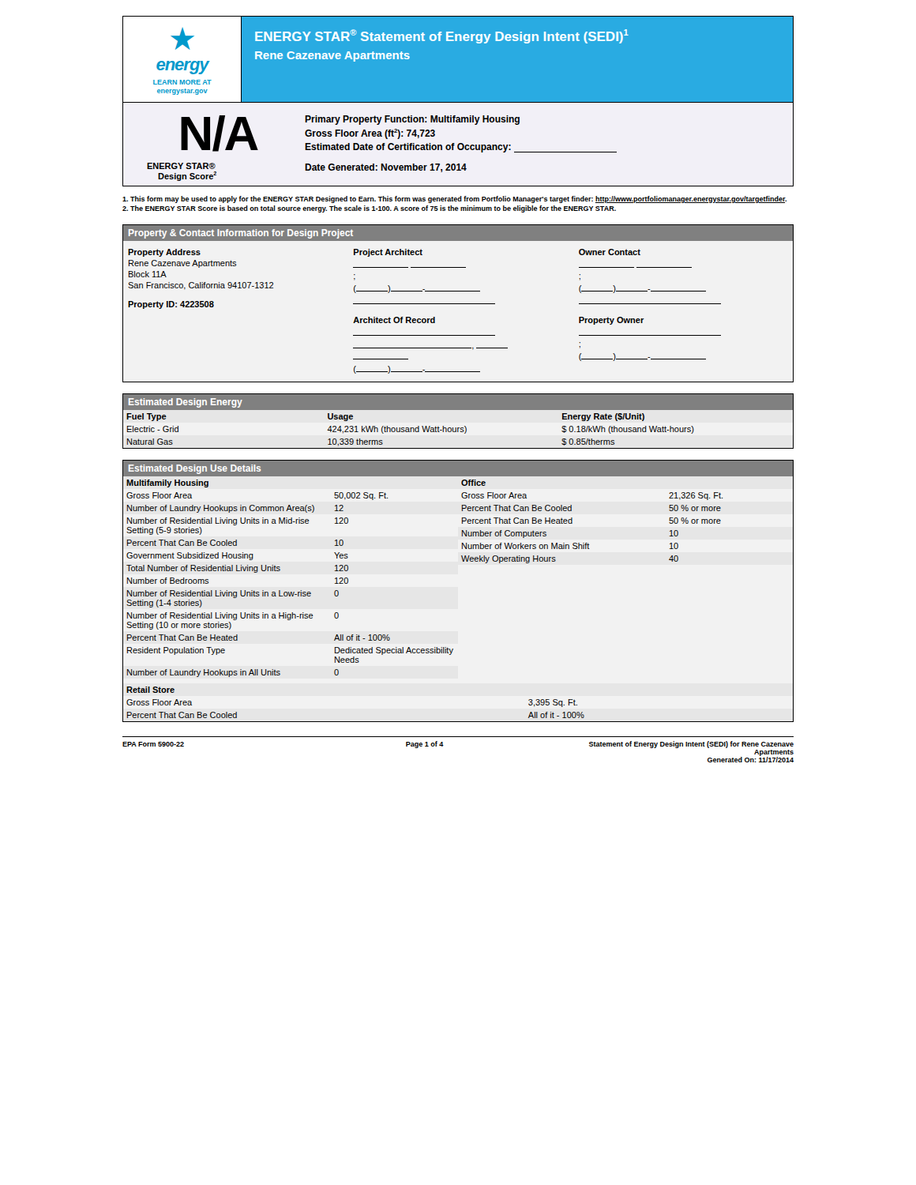★
energy
LEARN MORE AT
energystar.gov
ENERGY STAR® Statement of Energy Design Intent (SEDI)1
Rene Cazenave Apartments
N/A
ENERGY STAR® Design Score2
Primary Property Function: Multifamily Housing
Gross Floor Area (ft2): 74,723
Estimated Date of Certification of Occupancy:
Date Generated: November 17, 2014
1. This form may be used to apply for the ENERGY STAR Designed to Earn. This form was generated from Portfolio Manager's target finder: http://www.portfoliomanager.energystar.gov/targetfinder.
2. The ENERGY STAR Score is based on total source energy. The scale is 1-100. A score of 75 is the minimum to be eligible for the ENERGY STAR.
Property & Contact Information for Design Project
Property Address
Rene Cazenave Apartments
Block 11A
San Francisco, California 94107-1312
Property ID: 4223508
Project Architect
;
( ) -
Architect Of Record
,
( ) -
Owner Contact
;
( ) -
Property Owner
;
( ) -
Estimated Design Energy
| Fuel Type | Usage | Energy Rate ($/Unit) |
| --- | --- | --- |
| Electric - Grid | 424,231 kWh (thousand Watt-hours) | $ 0.18/kWh (thousand Watt-hours) |
| Natural Gas | 10,339 therms | $ 0.85/therms |
Estimated Design Use Details
| Multifamily Housing |
| --- |
| Gross Floor Area | 50,002 Sq. Ft. |
| Number of Laundry Hookups in Common Area(s) | 12 |
| Number of Residential Living Units in a Mid-rise Setting (5-9 stories) | 120 |
| Percent That Can Be Cooled | 10 |
| Government Subsidized Housing | Yes |
| Total Number of Residential Living Units | 120 |
| Number of Bedrooms | 120 |
| Number of Residential Living Units in a Low-rise Setting (1-4 stories) | 0 |
| Number of Residential Living Units in a High-rise Setting (10 or more stories) | 0 |
| Percent That Can Be Heated | All of it - 100% |
| Resident Population Type | Dedicated Special Accessibility Needs |
| Number of Laundry Hookups in All Units | 0 |
| Office |
| --- |
| Gross Floor Area | 21,326 Sq. Ft. |
| Percent That Can Be Cooled | 50 % or more |
| Percent That Can Be Heated | 50 % or more |
| Number of Computers | 10 |
| Number of Workers on Main Shift | 10 |
| Weekly Operating Hours | 40 |
| Retail Store |
| --- |
| Gross Floor Area | 3,395 Sq. Ft. |
| Percent That Can Be Cooled | All of it - 100% |
EPA Form 5900-22
Page 1 of 4
Statement of Energy Design Intent (SEDI) for Rene Cazenave Apartments Generated On: 11/17/2014